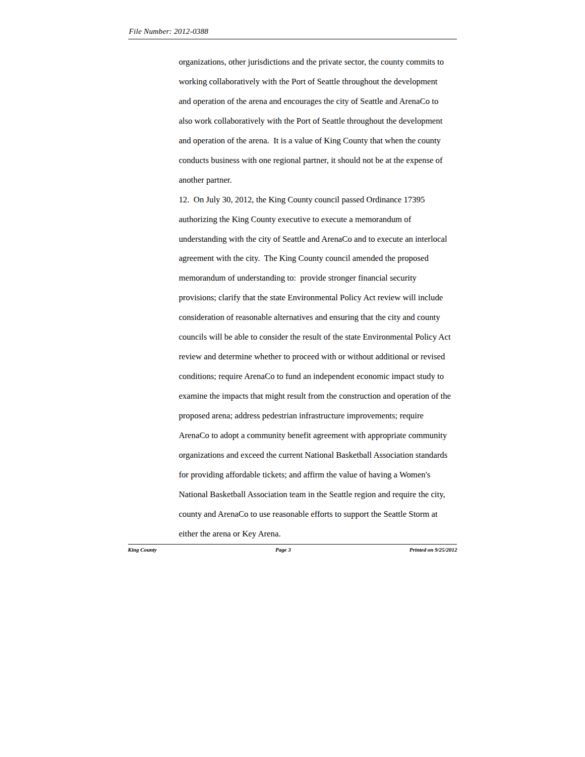File Number: 2012-0388
organizations, other jurisdictions and the private sector, the county commits to working collaboratively with the Port of Seattle throughout the development and operation of the arena and encourages the city of Seattle and ArenaCo to also work collaboratively with the Port of Seattle throughout the development and operation of the arena. It is a value of King County that when the county conducts business with one regional partner, it should not be at the expense of another partner.
12. On July 30, 2012, the King County council passed Ordinance 17395 authorizing the King County executive to execute a memorandum of understanding with the city of Seattle and ArenaCo and to execute an interlocal agreement with the city. The King County council amended the proposed memorandum of understanding to: provide stronger financial security provisions; clarify that the state Environmental Policy Act review will include consideration of reasonable alternatives and ensuring that the city and county councils will be able to consider the result of the state Environmental Policy Act review and determine whether to proceed with or without additional or revised conditions; require ArenaCo to fund an independent economic impact study to examine the impacts that might result from the construction and operation of the proposed arena; address pedestrian infrastructure improvements; require ArenaCo to adopt a community benefit agreement with appropriate community organizations and exceed the current National Basketball Association standards for providing affordable tickets; and affirm the value of having a Women's National Basketball Association team in the Seattle region and require the city, county and ArenaCo to use reasonable efforts to support the Seattle Storm at either the arena or Key Arena.
King County
Page 3
Printed on 9/25/2012